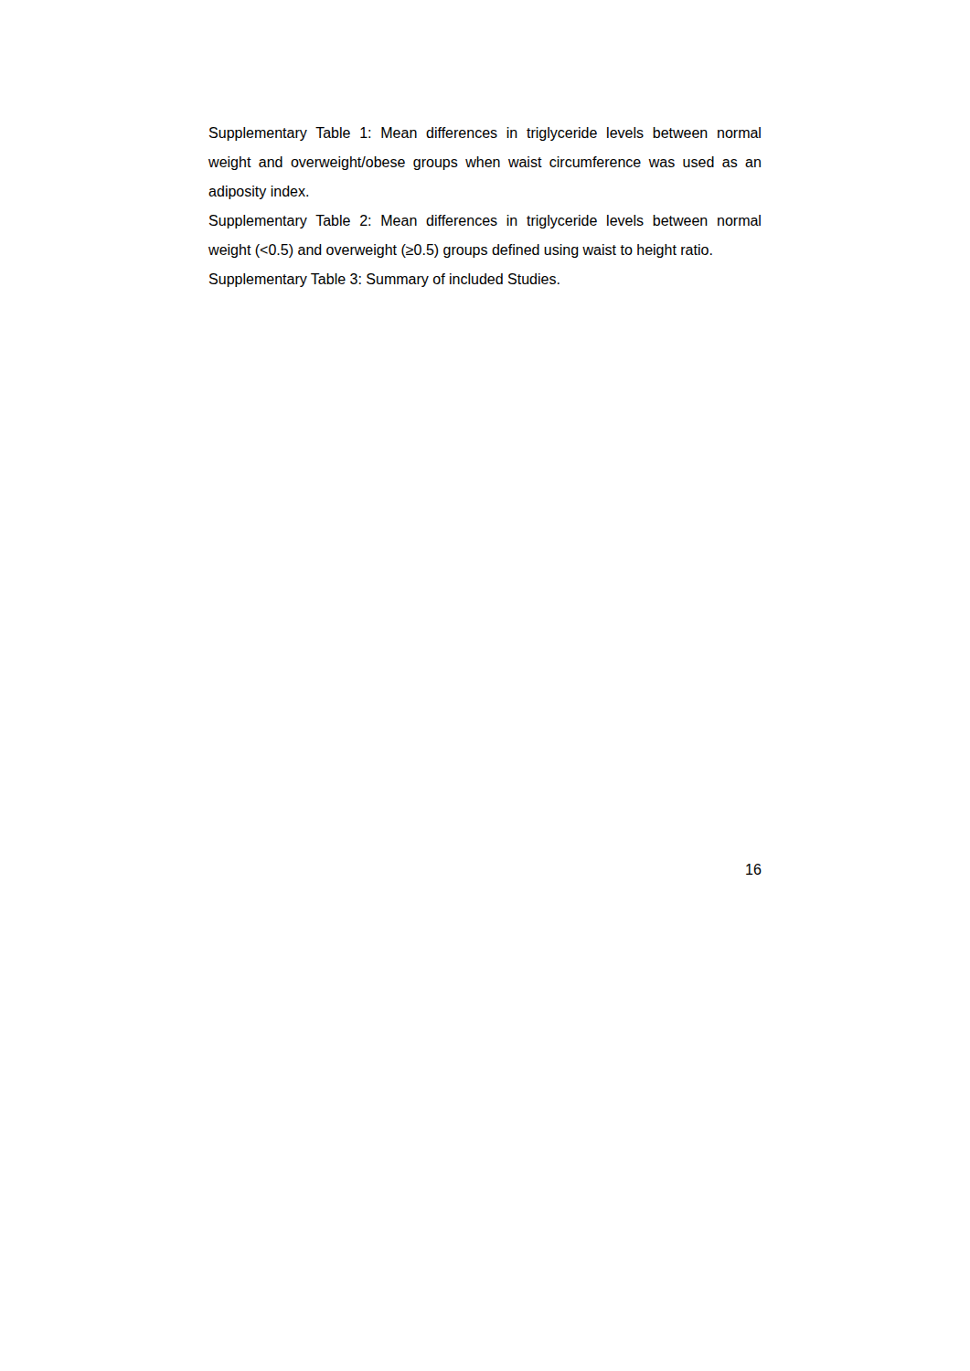Supplementary Table 1: Mean differences in triglyceride levels between normal weight and overweight/obese groups when waist circumference was used as an adiposity index.
Supplementary Table 2: Mean differences in triglyceride levels between normal weight (<0.5) and overweight (≥0.5) groups defined using waist to height ratio.
Supplementary Table 3: Summary of included Studies.
16